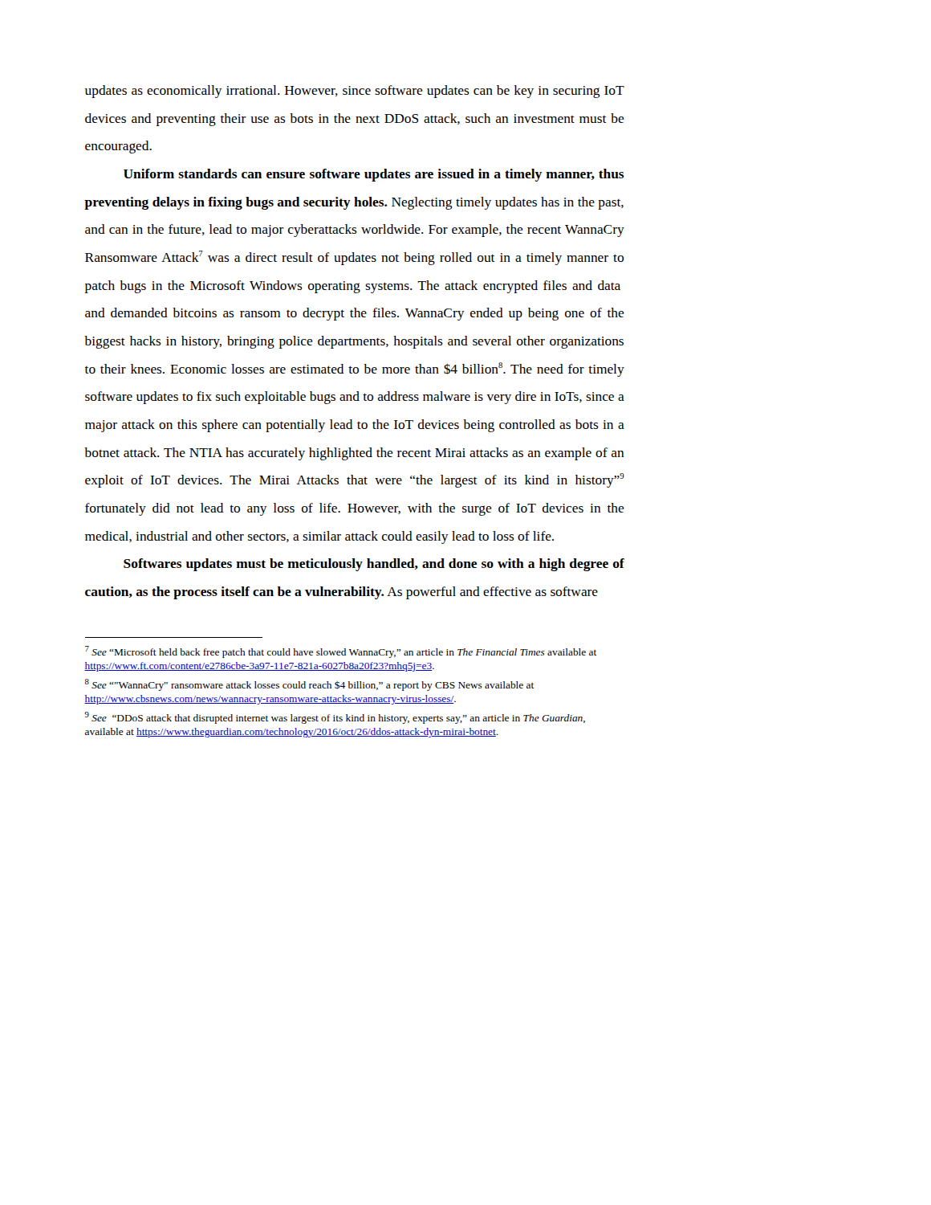updates as economically irrational. However, since software updates can be key in securing IoT devices and preventing their use as bots in the next DDoS attack, such an investment must be encouraged.
Uniform standards can ensure software updates are issued in a timely manner, thus preventing delays in fixing bugs and security holes. Neglecting timely updates has in the past, and can in the future, lead to major cyberattacks worldwide. For example, the recent WannaCry Ransomware Attack7 was a direct result of updates not being rolled out in a timely manner to patch bugs in the Microsoft Windows operating systems. The attack encrypted files and data and demanded bitcoins as ransom to decrypt the files. WannaCry ended up being one of the biggest hacks in history, bringing police departments, hospitals and several other organizations to their knees. Economic losses are estimated to be more than $4 billion8. The need for timely software updates to fix such exploitable bugs and to address malware is very dire in IoTs, since a major attack on this sphere can potentially lead to the IoT devices being controlled as bots in a botnet attack. The NTIA has accurately highlighted the recent Mirai attacks as an example of an exploit of IoT devices. The Mirai Attacks that were “the largest of its kind in history”9 fortunately did not lead to any loss of life. However, with the surge of IoT devices in the medical, industrial and other sectors, a similar attack could easily lead to loss of life.
Softwares updates must be meticulously handled, and done so with a high degree of caution, as the process itself can be a vulnerability. As powerful and effective as software
7 See “Microsoft held back free patch that could have slowed WannaCry,” an article in The Financial Times available at https://www.ft.com/content/e2786cbe-3a97-11e7-821a-6027b8a20f23?mhq5j=e3.
8 See “"WannaCry" ransomware attack losses could reach $4 billion,” a report by CBS News available at http://www.cbsnews.com/news/wannacry-ransomware-attacks-wannacry-virus-losses/.
9 See “DDoS attack that disrupted internet was largest of its kind in history, experts say,” an article in The Guardian, available at https://www.theguardian.com/technology/2016/oct/26/ddos-attack-dyn-mirai-botnet.